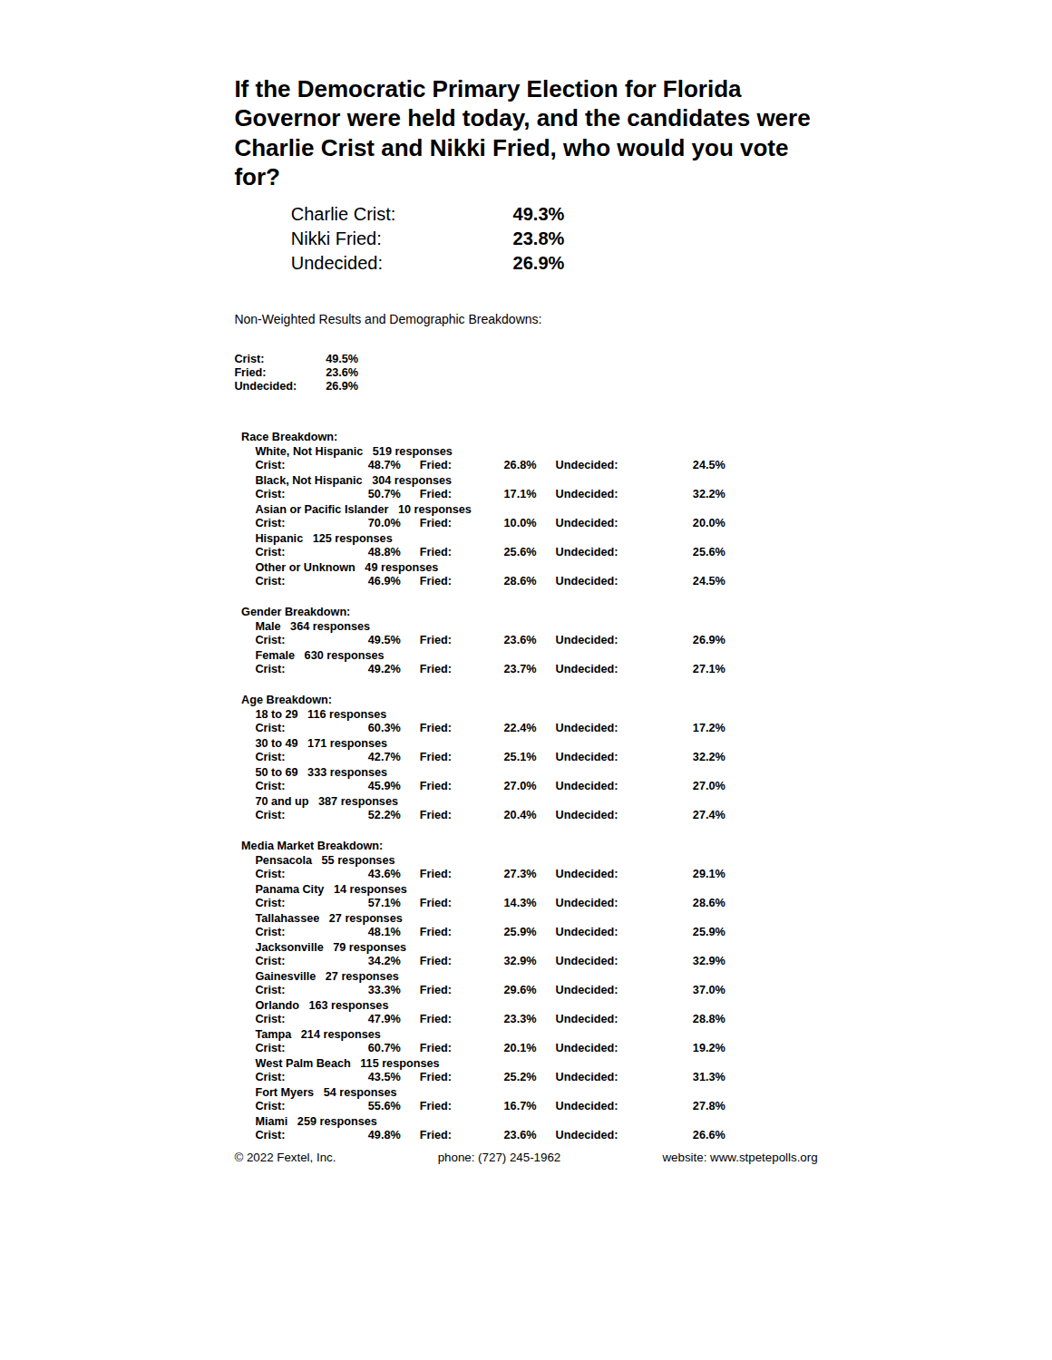If the Democratic Primary Election for Florida Governor were held today, and the candidates were Charlie Crist and Nikki Fried, who would you vote for?
| Charlie Crist: | 49.3% |
| Nikki Fried: | 23.8% |
| Undecided: | 26.9% |
Non-Weighted Results and Demographic Breakdowns:
| Crist: | 49.5% |
| Fried: | 23.6% |
| Undecided: | 26.9% |
Race Breakdown:
White, Not Hispanic 519 responses
| Crist: | 48.7% | Fried: | 26.8% | Undecided: | 24.5% |
Black, Not Hispanic 304 responses
| Crist: | 50.7% | Fried: | 17.1% | Undecided: | 32.2% |
Asian or Pacific Islander 10 responses
| Crist: | 70.0% | Fried: | 10.0% | Undecided: | 20.0% |
Hispanic 125 responses
| Crist: | 48.8% | Fried: | 25.6% | Undecided: | 25.6% |
Other or Unknown 49 responses
| Crist: | 46.9% | Fried: | 28.6% | Undecided: | 24.5% |
Gender Breakdown:
Male 364 responses
| Crist: | 49.5% | Fried: | 23.6% | Undecided: | 26.9% |
Female 630 responses
| Crist: | 49.2% | Fried: | 23.7% | Undecided: | 27.1% |
Age Breakdown:
18 to 29 116 responses
| Crist: | 60.3% | Fried: | 22.4% | Undecided: | 17.2% |
30 to 49 171 responses
| Crist: | 42.7% | Fried: | 25.1% | Undecided: | 32.2% |
50 to 69 333 responses
| Crist: | 45.9% | Fried: | 27.0% | Undecided: | 27.0% |
70 and up 387 responses
| Crist: | 52.2% | Fried: | 20.4% | Undecided: | 27.4% |
Media Market Breakdown:
Pensacola 55 responses
| Crist: | 43.6% | Fried: | 27.3% | Undecided: | 29.1% |
Panama City 14 responses
| Crist: | 57.1% | Fried: | 14.3% | Undecided: | 28.6% |
Tallahassee 27 responses
| Crist: | 48.1% | Fried: | 25.9% | Undecided: | 25.9% |
Jacksonville 79 responses
| Crist: | 34.2% | Fried: | 32.9% | Undecided: | 32.9% |
Gainesville 27 responses
| Crist: | 33.3% | Fried: | 29.6% | Undecided: | 37.0% |
Orlando 163 responses
| Crist: | 47.9% | Fried: | 23.3% | Undecided: | 28.8% |
Tampa 214 responses
| Crist: | 60.7% | Fried: | 20.1% | Undecided: | 19.2% |
West Palm Beach 115 responses
| Crist: | 43.5% | Fried: | 25.2% | Undecided: | 31.3% |
Fort Myers 54 responses
| Crist: | 55.6% | Fried: | 16.7% | Undecided: | 27.8% |
Miami 259 responses
| Crist: | 49.8% | Fried: | 23.6% | Undecided: | 26.6% |
© 2022 Fextel, Inc. phone: (727) 245-1962 website: www.stpetepolls.org